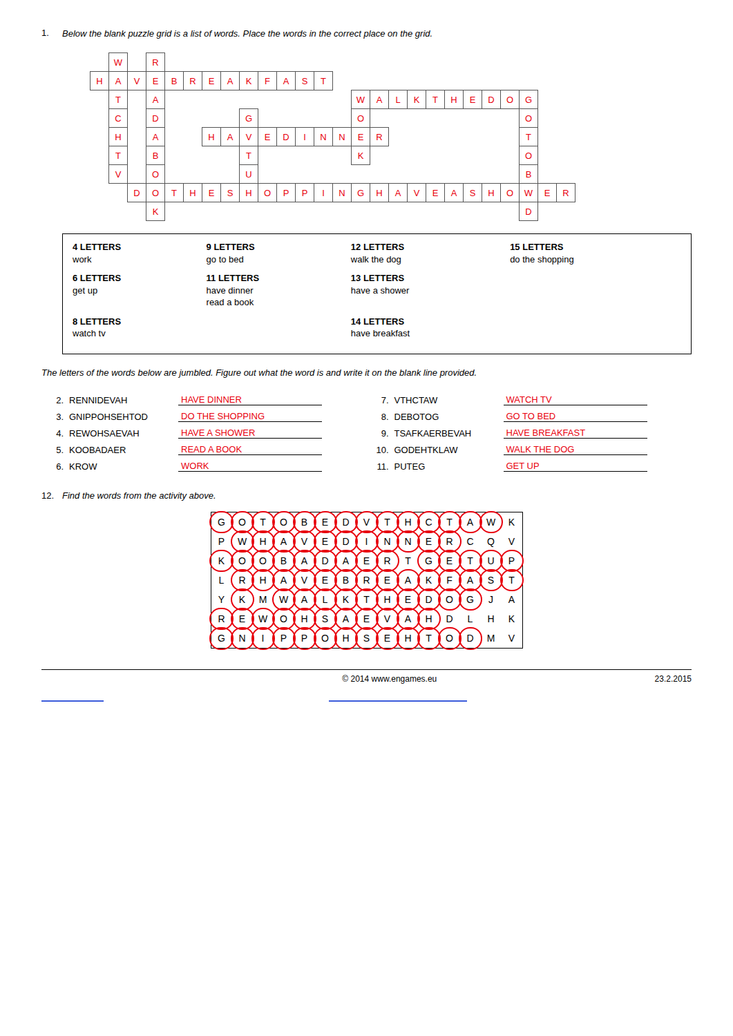Below the blank puzzle grid is a list of words. Place the words in the correct place on the grid.
| | W | | R | | | | | | | | | | | | | | | | | | | | | | |
| H | A | V | E | B | R | E | A | K | F | A | S | T | | | | | | | | | | | | | |
| | T | | A | | | | | | | | | | | W | A | L | K | T | H | E | D | O | G | | |
| | C | | D | | | | | G | | | | | | O | | | | | | | | | O | | |
| | H | | A | | | H | A | V | E | D | I | N | N | E | R | | | | | | | | T | | |
| | T | | B | | | | | T | | | | | | K | | | | | | | | | O | | |
| | V | | O | | | | | U | | | | | | | | | | | | | | | B | | |
| | | D | O | T | H | E | S | H | O | P | P | I | N | G | H | A | V | E | A | S | H | O | W | E | R |
| | | | K | | | | | | | | | | | | | | | | | | | | D | | |
| 4 LETTERS work | 9 LETTERS go to bed | 12 LETTERS walk the dog | 15 LETTERS do the shopping |
| 6 LETTERS get up | 11 LETTERS have dinner read a book | 13 LETTERS have a shower | |
| 8 LETTERS watch tv | | 14 LETTERS have breakfast | |
The letters of the words below are jumbled. Figure out what the word is and write it on the blank line provided.
| 2. | RENNIDEVAH | HAVE DINNER | 7. | VTHCTAW | WATCH TV |
| 3. | GNIPPOHSEHTOD | DO THE SHOPPING | 8. | DEBOTOG | GO TO BED |
| 4. | REWOHSAEVAH | HAVE A SHOWER | 9. | TSAFKAERBEVAH | HAVE BREAKFAST |
| 5. | KOOBADAER | READ A BOOK | 10. | GODEHTKLAW | WALK THE DOG |
| 6. | KROW | WORK | 11. | PUTEG | GET UP |
12. Find the words from the activity above.
| G | O | T | O | B | E | D | V | T | H | C | T | A | W | K |
| P | W | H | A | V | E | D | I | N | N | E | R | C | Q | V |
| K | O | O | B | A | D | A | E | R | T | G | E | T | U | P |
| L | R | H | A | V | E | B | R | E | A | K | F | A | S | T |
| Y | K | M | W | A | L | K | T | H | E | D | O | G | J | A |
| R | E | W | O | H | S | A | E | V | A | H | D | L | H | K |
| G | N | I | P | P | O | H | S | E | H | T | O | D | M | V |
© 2014 www.engames.eu
23.2.2015